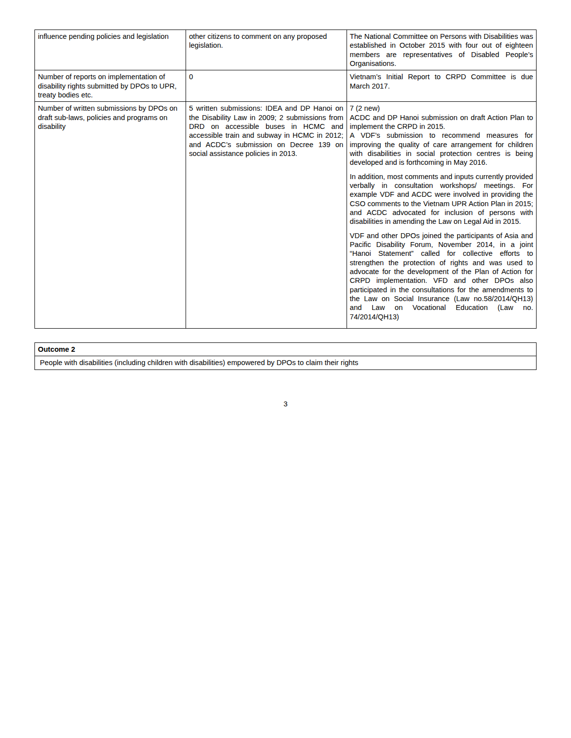| influence pending policies and legislation | other citizens to comment on any proposed legislation. | The National Committee on Persons with Disabilities was established in October 2015 with four out of eighteen members are representatives of Disabled People’s Organisations. |
| Number of reports on implementation of disability rights submitted by DPOs to UPR, treaty bodies etc. | 0 | Vietnam’s Initial Report to CRPD Committee is due March 2017. |
| Number of written submissions by DPOs on draft sub-laws, policies and programs on disability | 5 written submissions: IDEA and DP Hanoi on the Disability Law in 2009; 2 submissions from DRD on accessible buses in HCMC and accessible train and subway in HCMC in 2012; and ACDC’s submission on Decree 139 on social assistance policies in 2013. | 7 (2 new) ACDC and DP Hanoi submission on draft Action Plan to implement the CRPD in 2015. A VDF’s submission to recommend measures for improving the quality of care arrangement for children with disabilities in social protection centres is being developed and is forthcoming in May 2016. In addition, most comments and inputs currently provided verbally in consultation workshops/ meetings. For example VDF and ACDC were involved in providing the CSO comments to the Vietnam UPR Action Plan in 2015; and ACDC advocated for inclusion of persons with disabilities in amending the Law on Legal Aid in 2015. VDF and other DPOs joined the participants of Asia and Pacific Disability Forum, November 2014, in a joint “Hanoi Statement” called for collective efforts to strengthen the protection of rights and was used to advocate for the development of the Plan of Action for CRPD implementation. VFD and other DPOs also participated in the consultations for the amendments to the Law on Social Insurance (Law no.58/2014/QH13) and Law on Vocational Education (Law no. 74/2014/QH13) |
| Outcome 2 |
| People with disabilities (including children with disabilities) empowered by DPOs to claim their rights |
3